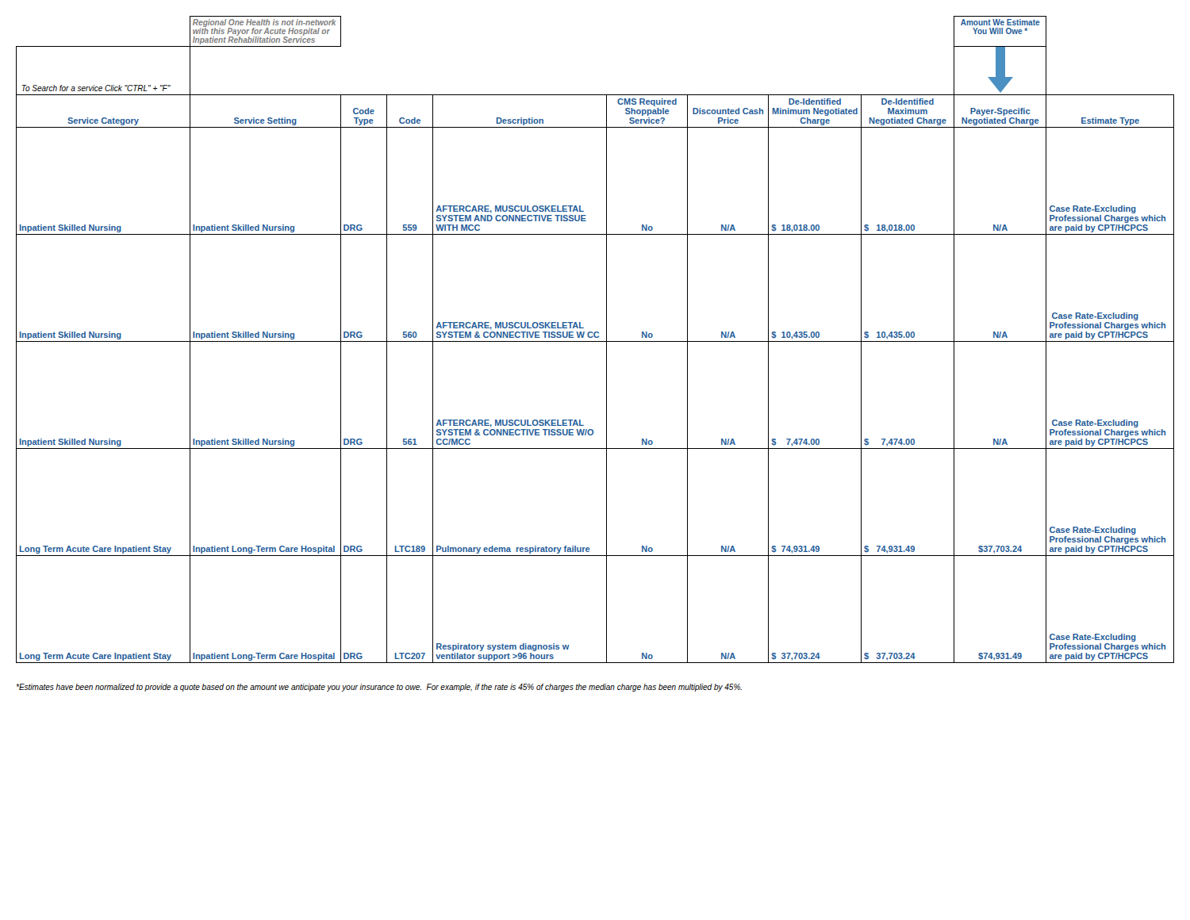| | Regional One Health is not in-network with this Payor for Acute Hospital or Inpatient Rehabilitation Services | | | | | | | | Amount We Estimate You Will Owe * | |
| To Search for a service Click "CTRL" + "F" | | | | | | | | | | |
| Service Category | Service Setting | Code Type | Code | Description | CMS Required Shoppable Service? | Discounted Cash Price | De-Identified Minimum Negotiated Charge | De-Identified Maximum Negotiated Charge | Payer-Specific Negotiated Charge | Estimate Type |
| Inpatient Skilled Nursing | Inpatient Skilled Nursing | DRG | 559 | AFTERCARE, MUSCULOSKELETAL SYSTEM AND CONNECTIVE TISSUE WITH MCC | No | N/A | $ 18,018.00 | $ 18,018.00 | N/A | Case Rate-Excluding Professional Charges which are paid by CPT/HCPCS |
| Inpatient Skilled Nursing | Inpatient Skilled Nursing | DRG | 560 | AFTERCARE, MUSCULOSKELETAL SYSTEM & CONNECTIVE TISSUE W CC | No | N/A | $ 10,435.00 | $ 10,435.00 | N/A | Case Rate-Excluding Professional Charges which are paid by CPT/HCPCS |
| Inpatient Skilled Nursing | Inpatient Skilled Nursing | DRG | 561 | AFTERCARE, MUSCULOSKELETAL SYSTEM & CONNECTIVE TISSUE W/O CC/MCC | No | N/A | $ 7,474.00 | $ 7,474.00 | N/A | Case Rate-Excluding Professional Charges which are paid by CPT/HCPCS |
| Long Term Acute Care Inpatient Stay | Inpatient Long-Term Care Hospital | DRG | LTC189 | Pulmonary edema respiratory failure | No | N/A | $ 74,931.49 | $ 74,931.49 | $37,703.24 | Case Rate-Excluding Professional Charges which are paid by CPT/HCPCS |
| Long Term Acute Care Inpatient Stay | Inpatient Long-Term Care Hospital | DRG | LTC207 | Respiratory system diagnosis w ventilator support >96 hours | No | N/A | $ 37,703.24 | $ 37,703.24 | $74,931.49 | Case Rate-Excluding Professional Charges which are paid by CPT/HCPCS |
*Estimates have been normalized to provide a quote based on the amount we anticipate you your insurance to owe. For example, if the rate is 45% of charges the median charge has been multiplied by 45%.